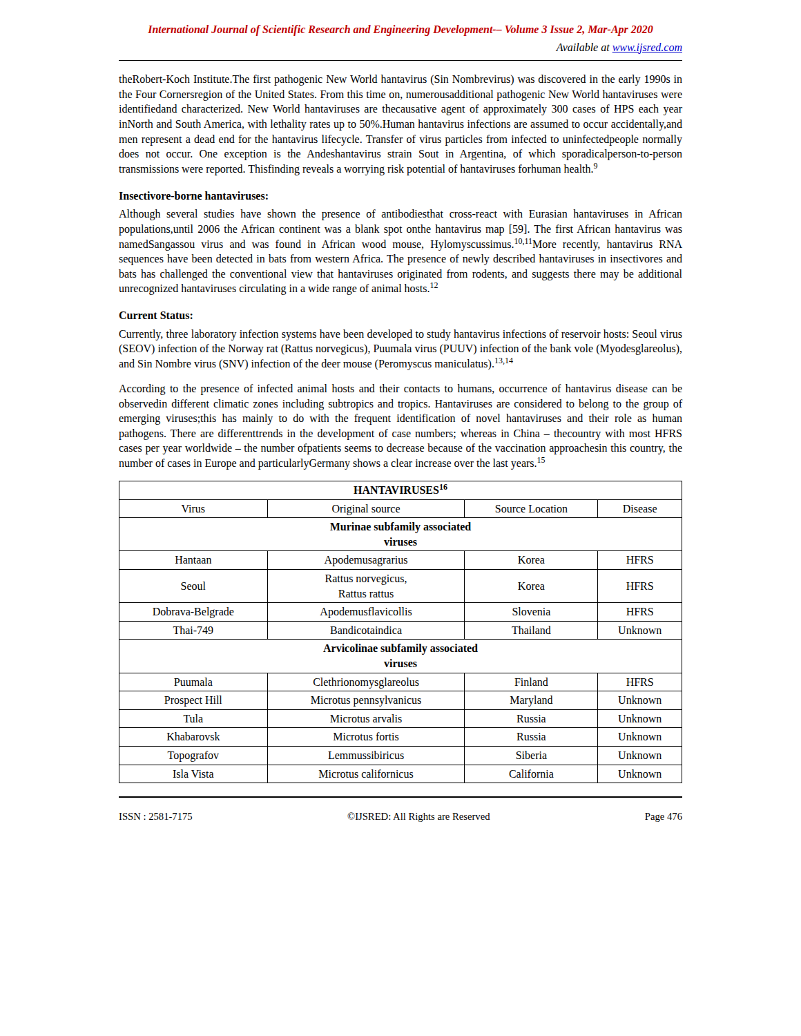International Journal of Scientific Research and Engineering Development-– Volume 3 Issue 2, Mar-Apr 2020
Available at www.ijsred.com
theRobert-Koch Institute.The first pathogenic New World hantavirus (Sin Nombrevirus) was discovered in the early 1990s in the Four Cornersregion of the United States. From this time on, numerousadditional pathogenic New World hantaviruses were identifiedand characterized. New World hantaviruses are thecausative agent of approximately 300 cases of HPS each year inNorth and South America, with lethality rates up to 50%.Human hantavirus infections are assumed to occur accidentally,and men represent a dead end for the hantavirus lifecycle. Transfer of virus particles from infected to uninfectedpeople normally does not occur. One exception is the Andeshantavirus strain Sout in Argentina, of which sporadicalperson-to-person transmissions were reported. Thisfinding reveals a worrying risk potential of hantaviruses forhuman health.9
Insectivore-borne hantaviruses:
Although several studies have shown the presence of antibodiesthat cross-react with Eurasian hantaviruses in African populations,until 2006 the African continent was a blank spot onthe hantavirus map [59]. The first African hantavirus was namedSangassou virus and was found in African wood mouse, Hylomyscussimus.10,11More recently, hantavirus RNA sequences have been detected in bats from western Africa. The presence of newly described hantaviruses in insectivores and bats has challenged the conventional view that hantaviruses originated from rodents, and suggests there may be additional unrecognized hantaviruses circulating in a wide range of animal hosts.12
Current Status:
Currently, three laboratory infection systems have been developed to study hantavirus infections of reservoir hosts: Seoul virus (SEOV) infection of the Norway rat (Rattus norvegicus), Puumala virus (PUUV) infection of the bank vole (Myodesglareolus), and Sin Nombre virus (SNV) infection of the deer mouse (Peromyscus maniculatus).13,14
According to the presence of infected animal hosts and their contacts to humans, occurrence of hantavirus disease can be observedin different climatic zones including subtropics and tropics. Hantaviruses are considered to belong to the group of emerging viruses;this has mainly to do with the frequent identification of novel hantaviruses and their role as human pathogens. There are differenttrends in the development of case numbers; whereas in China – thecountry with most HFRS cases per year worldwide – the number ofpatients seems to decrease because of the vaccination approachesin this country, the number of cases in Europe and particularlyGermany shows a clear increase over the last years.15
| HANTAVIRUSES 16 |
| --- |
| Virus | Original source | Source Location | Disease |
| Murinae subfamily associated viruses |
| Hantaan | Apodemusagrarius | Korea | HFRS |
| Seoul | Rattus norvegicus, Rattus rattus | Korea | HFRS |
| Dobrava-Belgrade | Apodemusflavicollis | Slovenia | HFRS |
| Thai-749 | Bandicotaindica | Thailand | Unknown |
| Arvicolinae subfamily associated viruses |
| Puumala | Clethrionomysglareolus | Finland | HFRS |
| Prospect Hill | Microtus pennsylvanicus | Maryland | Unknown |
| Tula | Microtus arvalis | Russia | Unknown |
| Khabarovsk | Microtus fortis | Russia | Unknown |
| Topografov | Lemmussibiricus | Siberia | Unknown |
| Isla Vista | Microtus californicus | California | Unknown |
ISSN : 2581-7175 ©IJSRED: All Rights are Reserved Page 476